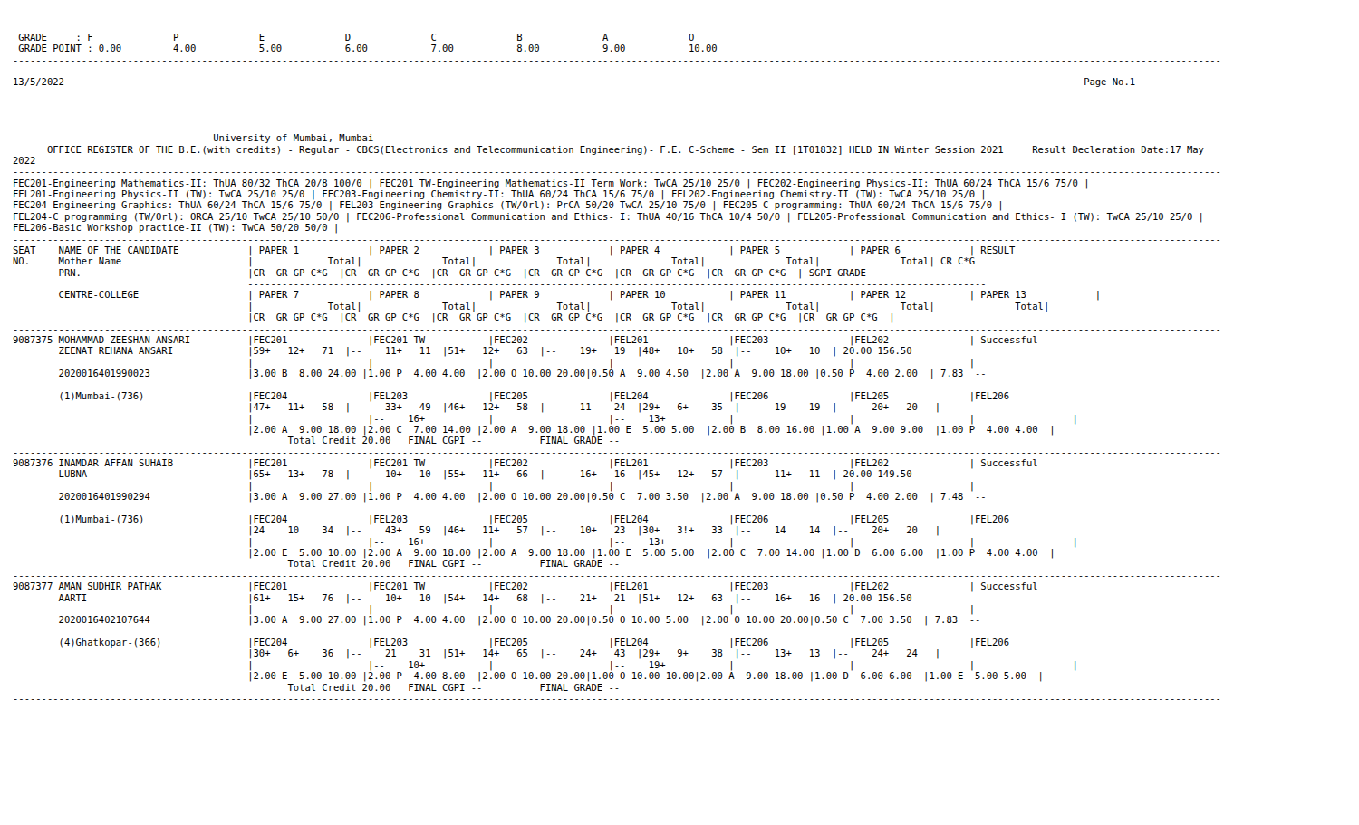GRADE     : F              P              E              D              C              B              A              O
 GRADE POINT : 0.00         4.00           5.00           6.00           7.00           8.00           9.00           10.00
-------------------------------------------------------------------------------------------------------------------------------------------------------------------------------------------------------------------

13/5/2022                                                                                                                                                                                  Page No.1




                                   University of Mumbai, Mumbai
      OFFICE REGISTER OF THE B.E.(with credits) - Regular - CBCS(Electronics and Telecommunication Engineering)- F.E. C-Scheme - Sem II [1T01832] HELD IN Winter Session 2021     Result Decleration Date:17 May
2022
-------------------------------------------------------------------------------------------------------------------------------------------------------------------------------------------------------------------
FEC201-Engineering Mathematics-II: ThUA 80/32 ThCA 20/8 100/0 | FEC201 TW-Engineering Mathematics-II Term Work: TwCA 25/10 25/0 | FEC202-Engineering Physics-II: ThUA 60/24 ThCA 15/6 75/0 |
FEL201-Engineering Physics-II (TW): TwCA 25/10 25/0 | FEC203-Engineering Chemistry-II: ThUA 60/24 ThCA 15/6 75/0 | FEL202-Engineering Chemistry-II (TW): TwCA 25/10 25/0 |
FEC204-Engineering Graphics: ThUA 60/24 ThCA 15/6 75/0 | FEL203-Engineering Graphics (TW/Orl): PrCA 50/20 TwCA 25/10 75/0 | FEC205-C programming: ThUA 60/24 ThCA 15/6 75/0 |
FEL204-C programming (TW/Orl): ORCA 25/10 TwCA 25/10 50/0 | FEC206-Professional Communication and Ethics- I: ThUA 40/16 ThCA 10/4 50/0 | FEL205-Professional Communication and Ethics- I (TW): TwCA 25/10 25/0 |
FEL206-Basic Workshop practice-II (TW): TwCA 50/20 50/0 |
-------------------------------------------------------------------------------------------------------------------------------------------------------------------------------------------------------------------
SEAT    NAME OF THE CANDIDATE            | PAPER 1            | PAPER 2            | PAPER 3            | PAPER 4            | PAPER 5            | PAPER 6            | RESULT
NO.     Mother Name                      |             Total|              Total|              Total|              Total|              Total|              Total| CR C*G
        PRN.                             |CR  GR GP C*G  |CR  GR GP C*G  |CR  GR GP C*G  |CR  GR GP C*G  |CR  GR GP C*G  |CR  GR GP C*G  | SGPI GRADE
                                         ---------------------------------------------------------------------------------------------------------------------------------
        CENTRE-COLLEGE                   | PAPER 7            | PAPER 8            | PAPER 9            | PAPER 10           | PAPER 11           | PAPER 12           | PAPER 13            |
                                         |             Total|              Total|              Total|              Total|              Total|              Total|              Total|
                                         |CR  GR GP C*G  |CR  GR GP C*G  |CR  GR GP C*G  |CR  GR GP C*G  |CR  GR GP C*G  |CR  GR GP C*G  |CR  GR GP C*G  |
-------------------------------------------------------------------------------------------------------------------------------------------------------------------------------------------------------------------
9087375 MOHAMMAD ZEESHAN ANSARI          |FEC201              |FEC201 TW           |FEC202              |FEL201              |FEC203              |FEL202              | Successful
        ZEENAT REHANA ANSARI             |59+   12+   71  |--    11+   11  |51+   12+   63  |--    19+   19  |48+   10+   58  |--    10+   10  | 20.00 156.50
                                         |                    |                    |                    |                    |                    |                    |
        2020016401990023                 |3.00 B  8.00 24.00 |1.00 P  4.00 4.00  |2.00 O 10.00 20.00|0.50 A  9.00 4.50  |2.00 A  9.00 18.00 |0.50 P  4.00 2.00  | 7.83  --

        (1)Mumbai-(736)                  |FEC204              |FEL203              |FEC205              |FEL204              |FEC206              |FEL205              |FEL206
                                         |47+   11+   58  |--    33+   49  |46+   12+   58  |--    11    24  |29+   6+    35  |--    19    19  |--    20+   20   |
                                         |                    |--    16+           |                    |--    13+           |                    |                    |                 |
                                         |2.00 A  9.00 18.00 |2.00 C  7.00 14.00 |2.00 A  9.00 18.00 |1.00 E  5.00 5.00  |2.00 B  8.00 16.00 |1.00 A  9.00 9.00  |1.00 P  4.00 4.00  |
                                                Total Credit 20.00   FINAL CGPI --          FINAL GRADE --
-------------------------------------------------------------------------------------------------------------------------------------------------------------------------------------------------------------------
9087376 INAMDAR AFFAN SUHAIB             |FEC201              |FEC201 TW           |FEC202              |FEL201              |FEC203              |FEL202              | Successful
        LUBNA                            |65+   13+   78  |--    10+   10  |55+   11+   66  |--    16+   16  |45+   12+   57  |--    11+   11  | 20.00 149.50
                                         |                    |                    |                    |                    |                    |                    |
        2020016401990294                 |3.00 A  9.00 27.00 |1.00 P  4.00 4.00  |2.00 O 10.00 20.00|0.50 C  7.00 3.50  |2.00 A  9.00 18.00 |0.50 P  4.00 2.00  | 7.48  --

        (1)Mumbai-(736)                  |FEC204              |FEL203              |FEC205              |FEL204              |FEC206              |FEL205              |FEL206
                                         |24    10    34  |--    43+   59  |46+   11+   57  |--    10+   23  |30+   3!+   33  |--    14    14  |--    20+   20   |
                                         |                    |--    16+           |                    |--    13+           |                    |                    |                 |
                                         |2.00 E  5.00 10.00 |2.00 A  9.00 18.00 |2.00 A  9.00 18.00 |1.00 E  5.00 5.00  |2.00 C  7.00 14.00 |1.00 D  6.00 6.00  |1.00 P  4.00 4.00  |
                                                Total Credit 20.00   FINAL CGPI --          FINAL GRADE --
-------------------------------------------------------------------------------------------------------------------------------------------------------------------------------------------------------------------
9087377 AMAN SUDHIR PATHAK               |FEC201              |FEC201 TW           |FEC202              |FEL201              |FEC203              |FEL202              | Successful
        AARTI                            |61+   15+   76  |--    10+   10  |54+   14+   68  |--    21+   21  |51+   12+   63  |--    16+   16  | 20.00 156.50
                                         |                    |                    |                    |                    |                    |                    |
        2020016402107644                 |3.00 A  9.00 27.00 |1.00 P  4.00 4.00  |2.00 O 10.00 20.00|0.50 O 10.00 5.00  |2.00 O 10.00 20.00|0.50 C  7.00 3.50  | 7.83  --

        (4)Ghatkopar-(366)               |FEC204              |FEL203              |FEC205              |FEL204              |FEC206              |FEL205              |FEL206
                                         |30+   6+    36  |--    21    31  |51+   14+   65  |--    24+   43  |29+   9+    38  |--    13+   13  |--    24+   24   |
                                         |                    |--    10+           |                    |--    19+           |                    |                    |                 |
                                         |2.00 E  5.00 10.00 |2.00 P  4.00 8.00  |2.00 O 10.00 20.00|1.00 O 10.00 10.00|2.00 A  9.00 18.00 |1.00 D  6.00 6.00  |1.00 E  5.00 5.00  |
                                                Total Credit 20.00   FINAL CGPI --          FINAL GRADE --
-------------------------------------------------------------------------------------------------------------------------------------------------------------------------------------------------------------------